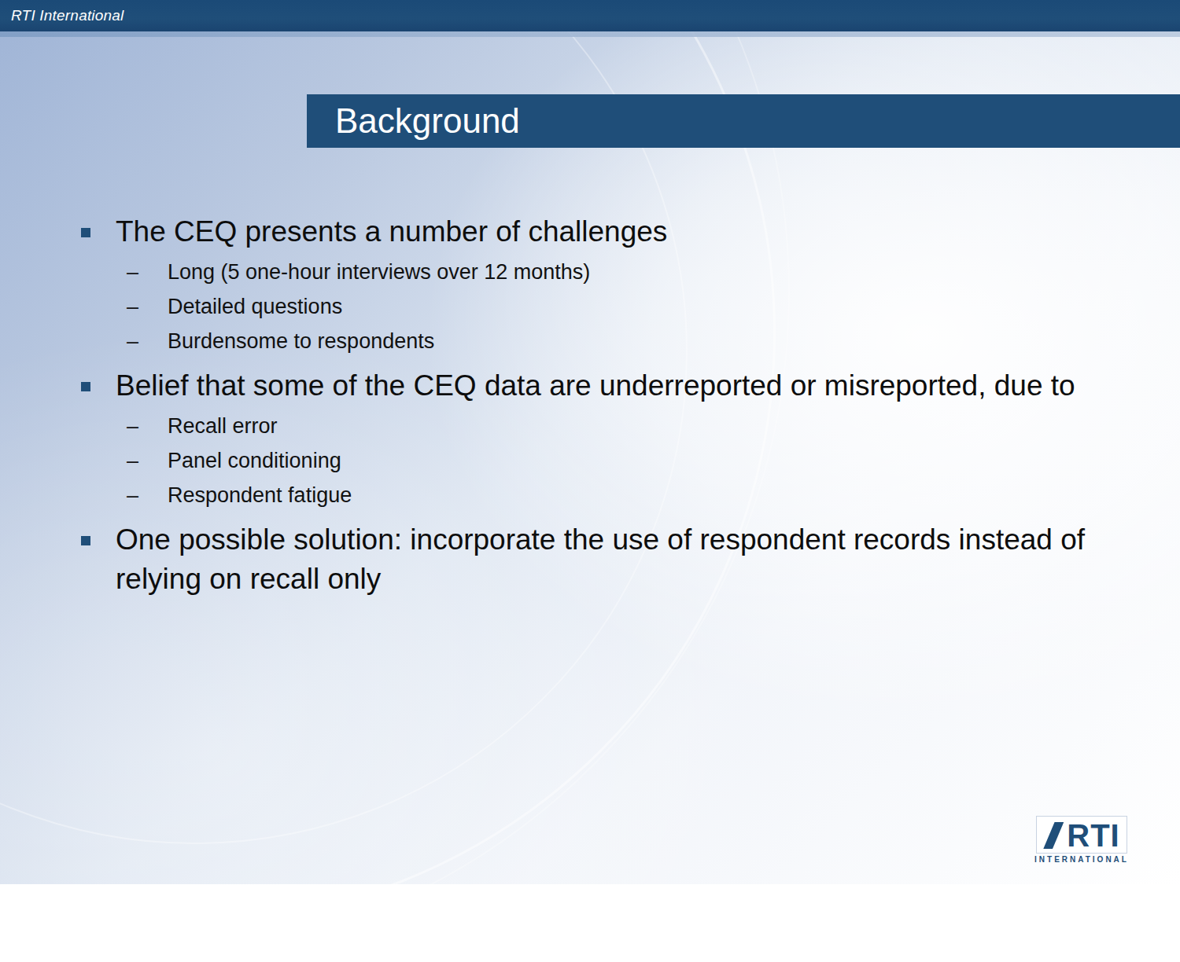RTI International
Background
The CEQ presents a number of challenges
–Long (5 one-hour interviews over 12 months)
–Detailed questions
–Burdensome to respondents
Belief that some of the CEQ data are underreported or misreported, due to
–Recall error
–Panel conditioning
–Respondent fatigue
One possible solution: incorporate the use of respondent records instead of relying on recall only
RTI
INTERNATIONAL